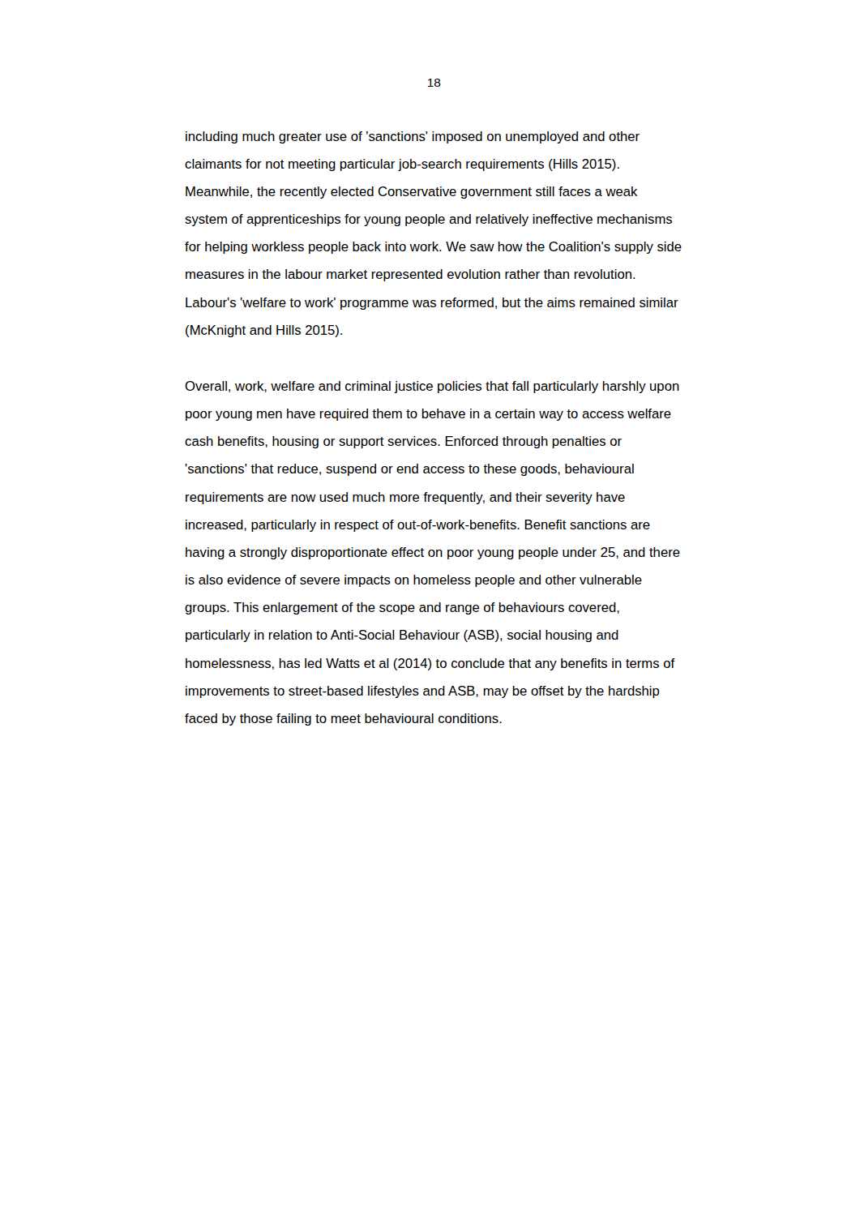18
including much greater use of 'sanctions' imposed on unemployed and other claimants for not meeting particular job-search requirements (Hills 2015). Meanwhile, the recently elected Conservative government still faces a weak system of apprenticeships for young people and relatively ineffective mechanisms for helping workless people back into work. We saw how the Coalition's supply side measures in the labour market represented evolution rather than revolution. Labour's 'welfare to work' programme was reformed, but the aims remained similar (McKnight and Hills 2015).
Overall, work, welfare and criminal justice policies that fall particularly harshly upon poor young men have required them to behave in a certain way to access welfare cash benefits, housing or support services. Enforced through penalties or 'sanctions' that reduce, suspend or end access to these goods, behavioural requirements are now used much more frequently, and their severity have increased, particularly in respect of out-of-work-benefits. Benefit sanctions are having a strongly disproportionate effect on poor young people under 25, and there is also evidence of severe impacts on homeless people and other vulnerable groups. This enlargement of the scope and range of behaviours covered, particularly in relation to Anti-Social Behaviour (ASB), social housing and homelessness, has led Watts et al (2014) to conclude that any benefits in terms of improvements to street-based lifestyles and ASB, may be offset by the hardship faced by those failing to meet behavioural conditions.